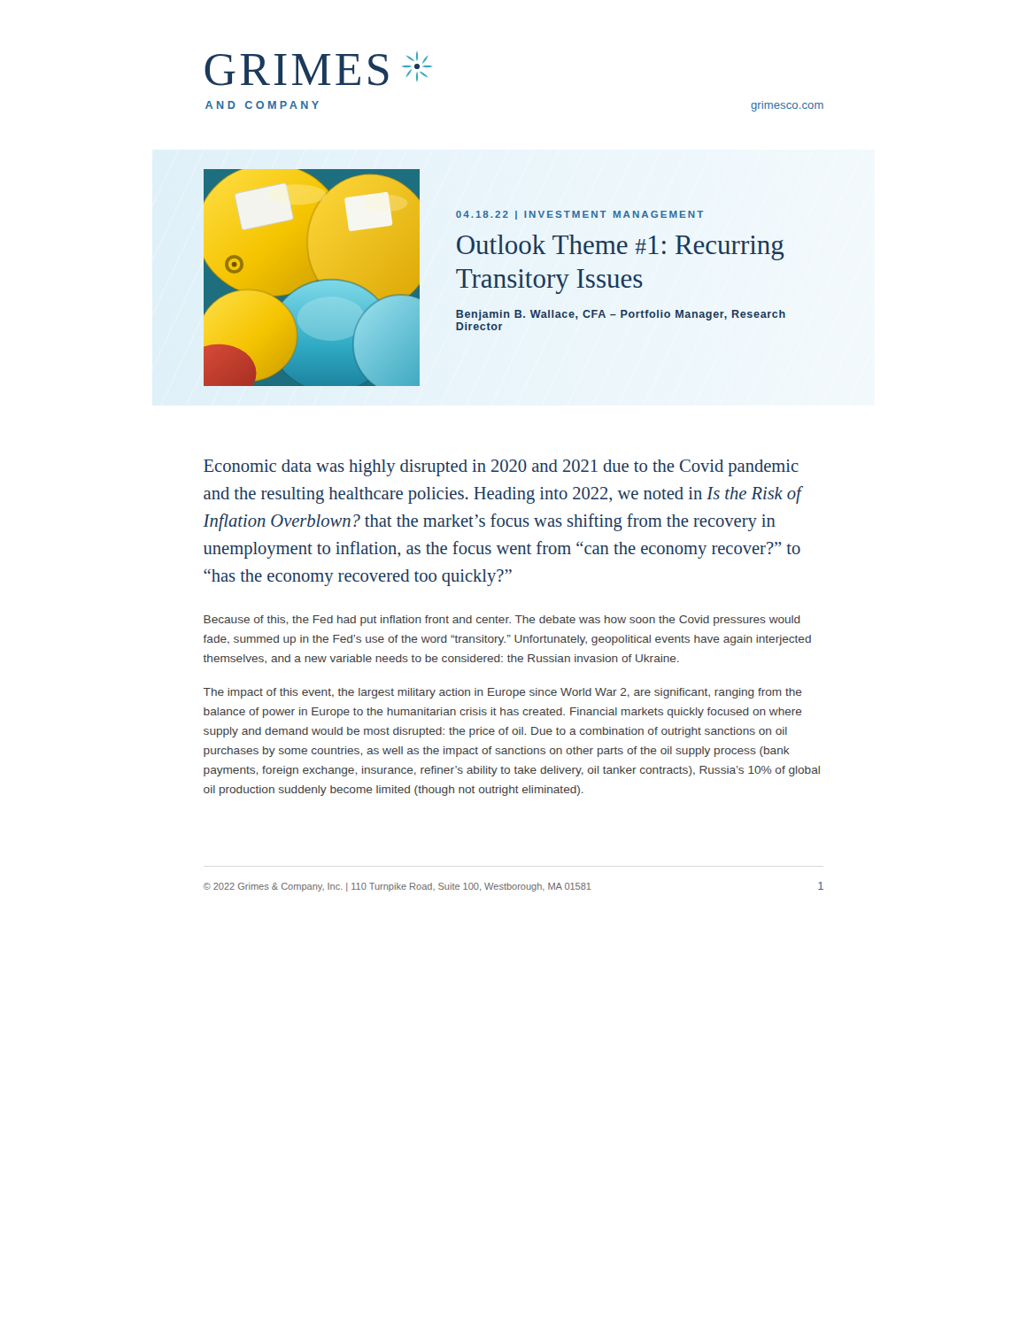GRIMES
AND COMPANY
grimesco.com
04.18.22 | Investment Management
Outlook Theme #1: Recurring Transitory Issues
Benjamin B. Wallace, CFA – Portfolio Manager, Research Director
Economic data was highly disrupted in 2020 and 2021 due to the Covid pandemic and the resulting healthcare policies. Heading into 2022, we noted in Is the Risk of Inflation Overblown? that the market’s focus was shifting from the recovery in unemployment to inflation, as the focus went from “can the economy recover?” to “has the economy recovered too quickly?”
Because of this, the Fed had put inflation front and center. The debate was how soon the Covid pressures would fade, summed up in the Fed’s use of the word “transitory.” Unfortunately, geopolitical events have again interjected themselves, and a new variable needs to be considered: the Russian invasion of Ukraine.
The impact of this event, the largest military action in Europe since World War 2, are significant, ranging from the balance of power in Europe to the humanitarian crisis it has created. Financial markets quickly focused on where supply and demand would be most disrupted: the price of oil. Due to a combination of outright sanctions on oil purchases by some countries, as well as the impact of sanctions on other parts of the oil supply process (bank payments, foreign exchange, insurance, refiner’s ability to take delivery, oil tanker contracts), Russia’s 10% of global oil production suddenly become limited (though not outright eliminated).
© 2022 Grimes & Company, Inc. | 110 Turnpike Road, Suite 100, Westborough, MA 01581
1